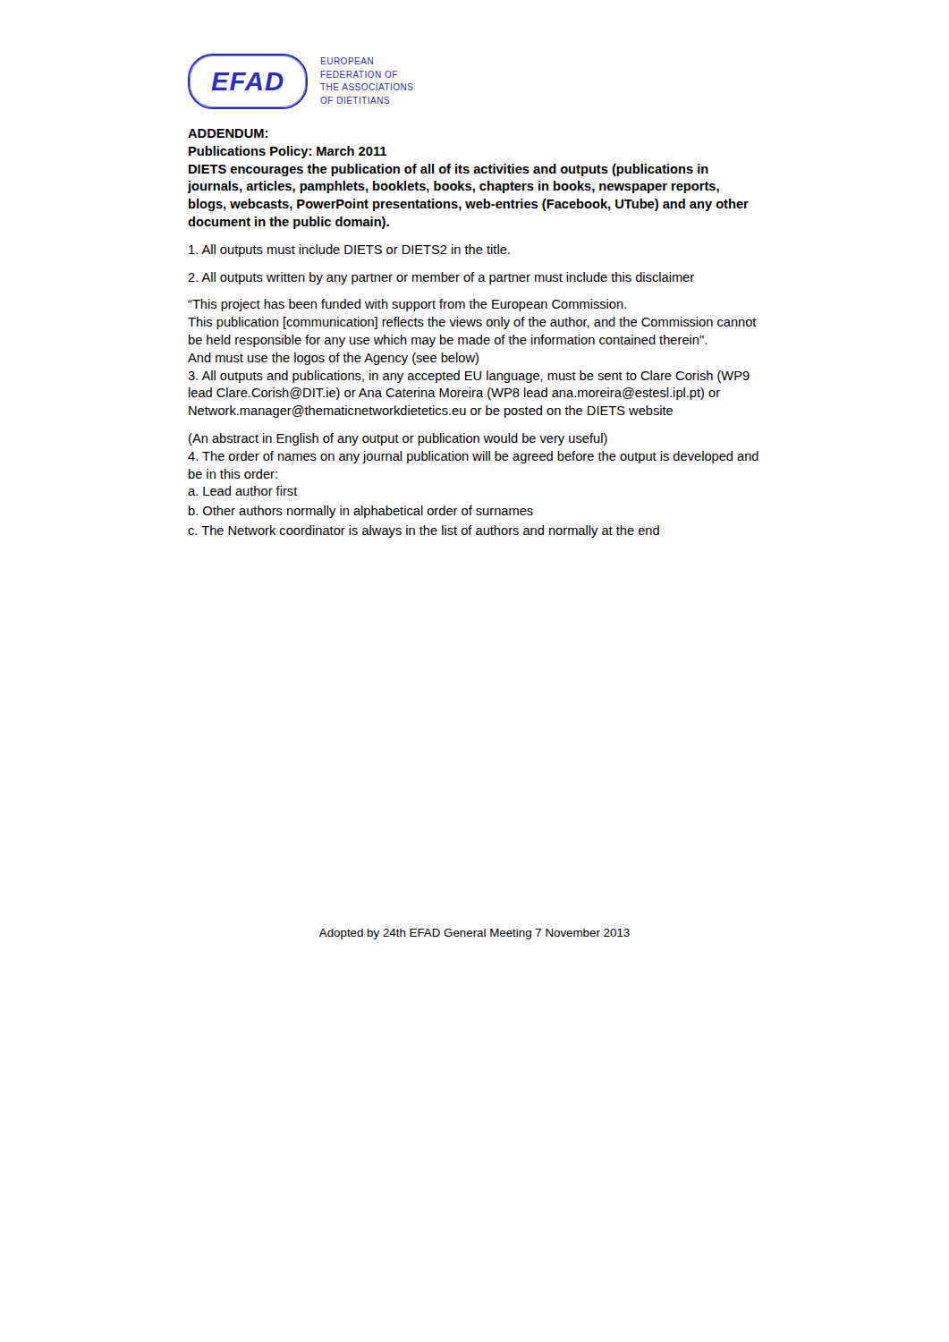EFAD
EUROPEAN
FEDERATION OF
THE ASSOCIATIONS
OF DIETITIANS
ADDENDUM:
Publications Policy: March 2011
DIETS encourages the publication of all of its activities and outputs (publications in journals, articles, pamphlets, booklets, books, chapters in books, newspaper reports, blogs, webcasts, PowerPoint presentations, web-entries (Facebook, UTube) and any other document in the public domain).
1. All outputs must include DIETS or DIETS2 in the title.
2. All outputs written by any partner or member of a partner must include this disclaimer
“This project has been funded with support from the European Commission.
This publication [communication] reflects the views only of the author, and the Commission cannot be held responsible for any use which may be made of the information contained therein".
And must use the logos of the Agency (see below)
3. All outputs and publications, in any accepted EU language, must be sent to Clare Corish (WP9 lead Clare.Corish@DIT.ie) or Ana Caterina Moreira (WP8 lead ana.moreira@estesl.ipl.pt) or Network.manager@thematicnetworkdietetics.eu or be posted on the DIETS website
(An abstract in English of any output or publication would be very useful)
4. The order of names on any journal publication will be agreed before the output is developed and be in this order:
a. Lead author first
b. Other authors normally in alphabetical order of surnames
c. The Network coordinator is always in the list of authors and normally at the end
Adopted by 24th EFAD General Meeting 7 November 2013